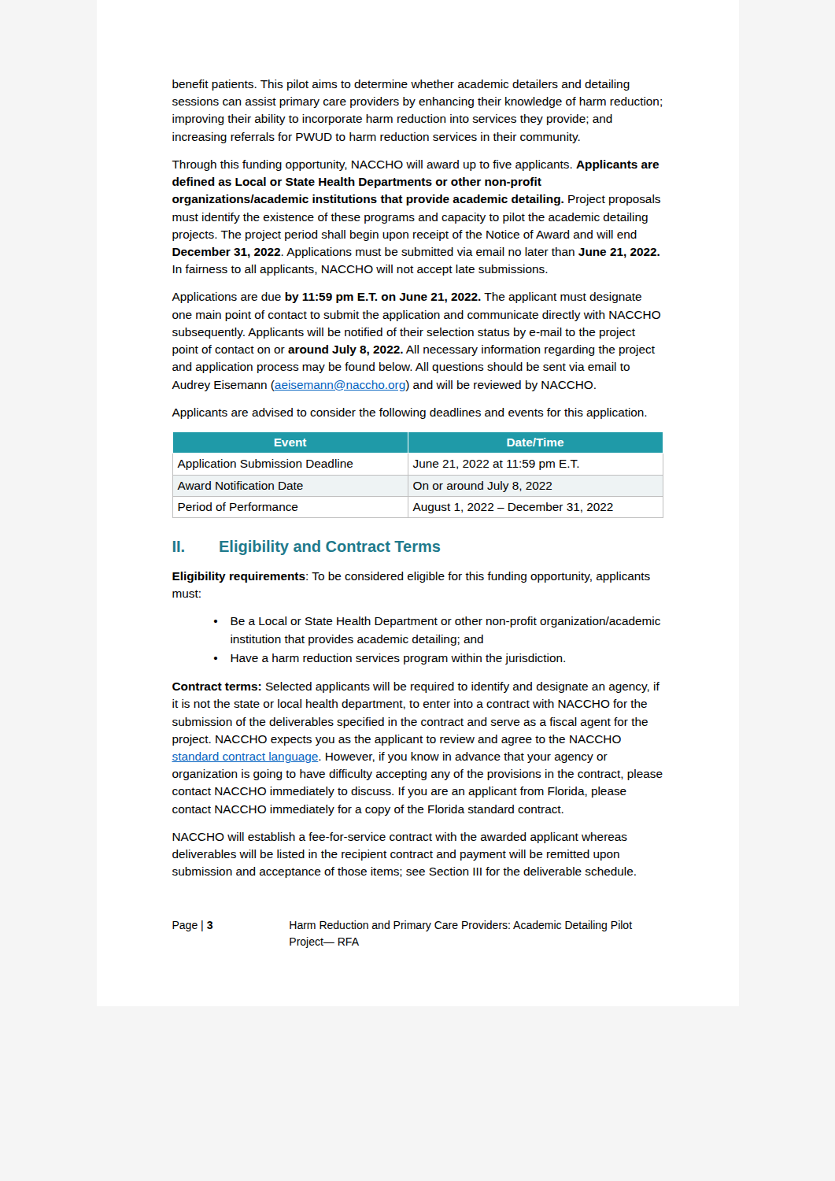benefit patients. This pilot aims to determine whether academic detailers and detailing sessions can assist primary care providers by enhancing their knowledge of harm reduction; improving their ability to incorporate harm reduction into services they provide; and increasing referrals for PWUD to harm reduction services in their community.
Through this funding opportunity, NACCHO will award up to five applicants. Applicants are defined as Local or State Health Departments or other non-profit organizations/academic institutions that provide academic detailing. Project proposals must identify the existence of these programs and capacity to pilot the academic detailing projects. The project period shall begin upon receipt of the Notice of Award and will end December 31, 2022. Applications must be submitted via email no later than June 21, 2022. In fairness to all applicants, NACCHO will not accept late submissions.
Applications are due by 11:59 pm E.T. on June 21, 2022. The applicant must designate one main point of contact to submit the application and communicate directly with NACCHO subsequently. Applicants will be notified of their selection status by e-mail to the project point of contact on or around July 8, 2022. All necessary information regarding the project and application process may be found below. All questions should be sent via email to Audrey Eisemann (aeisemann@naccho.org) and will be reviewed by NACCHO.
Applicants are advised to consider the following deadlines and events for this application.
| Event | Date/Time |
| --- | --- |
| Application Submission Deadline | June 21, 2022 at 11:59 pm E.T. |
| Award Notification Date | On or around July 8, 2022 |
| Period of Performance | August 1, 2022 – December 31, 2022 |
II. Eligibility and Contract Terms
Eligibility requirements: To be considered eligible for this funding opportunity, applicants must:
Be a Local or State Health Department or other non-profit organization/academic institution that provides academic detailing; and
Have a harm reduction services program within the jurisdiction.
Contract terms: Selected applicants will be required to identify and designate an agency, if it is not the state or local health department, to enter into a contract with NACCHO for the submission of the deliverables specified in the contract and serve as a fiscal agent for the project. NACCHO expects you as the applicant to review and agree to the NACCHO standard contract language. However, if you know in advance that your agency or organization is going to have difficulty accepting any of the provisions in the contract, please contact NACCHO immediately to discuss. If you are an applicant from Florida, please contact NACCHO immediately for a copy of the Florida standard contract.
NACCHO will establish a fee-for-service contract with the awarded applicant whereas deliverables will be listed in the recipient contract and payment will be remitted upon submission and acceptance of those items; see Section III for the deliverable schedule.
Page | 3
Harm Reduction and Primary Care Providers: Academic Detailing Pilot Project— RFA